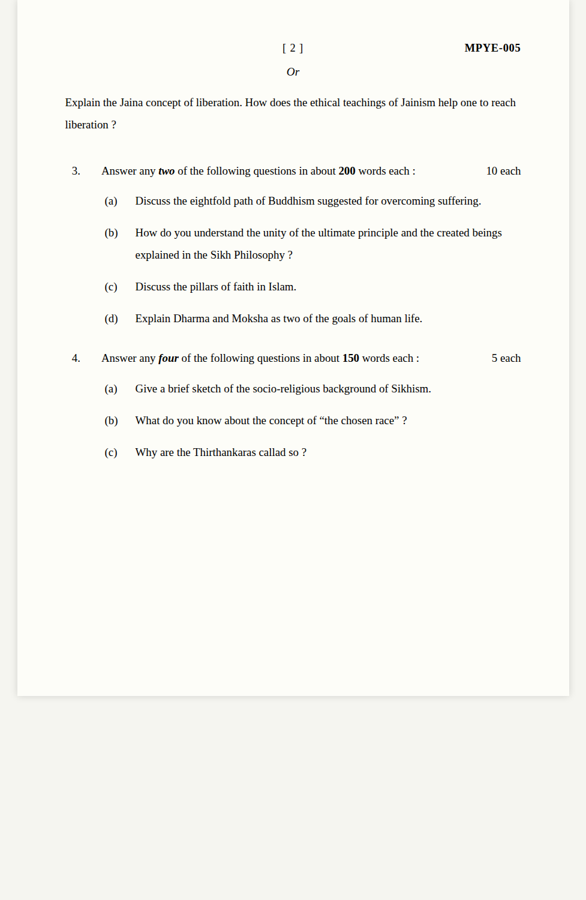[ 2 ] MPYE-005
Or
Explain the Jaina concept of liberation. How does the ethical teachings of Jainism help one to reach liberation ?
3. 10 each Answer any two of the following questions in about 200 words each :
(a) Discuss the eightfold path of Buddhism suggested for overcoming suffering.
(b) How do you understand the unity of the ultimate principle and the created beings explained in the Sikh Philosophy ?
(c) Discuss the pillars of faith in Islam.
(d) Explain Dharma and Moksha as two of the goals of human life.
4. 5 each Answer any four of the following questions in about 150 words each :
(a) Give a brief sketch of the socio-religious background of Sikhism.
(b) What do you know about the concept of “the chosen race” ?
(c) Why are the Thirthankaras callad so ?